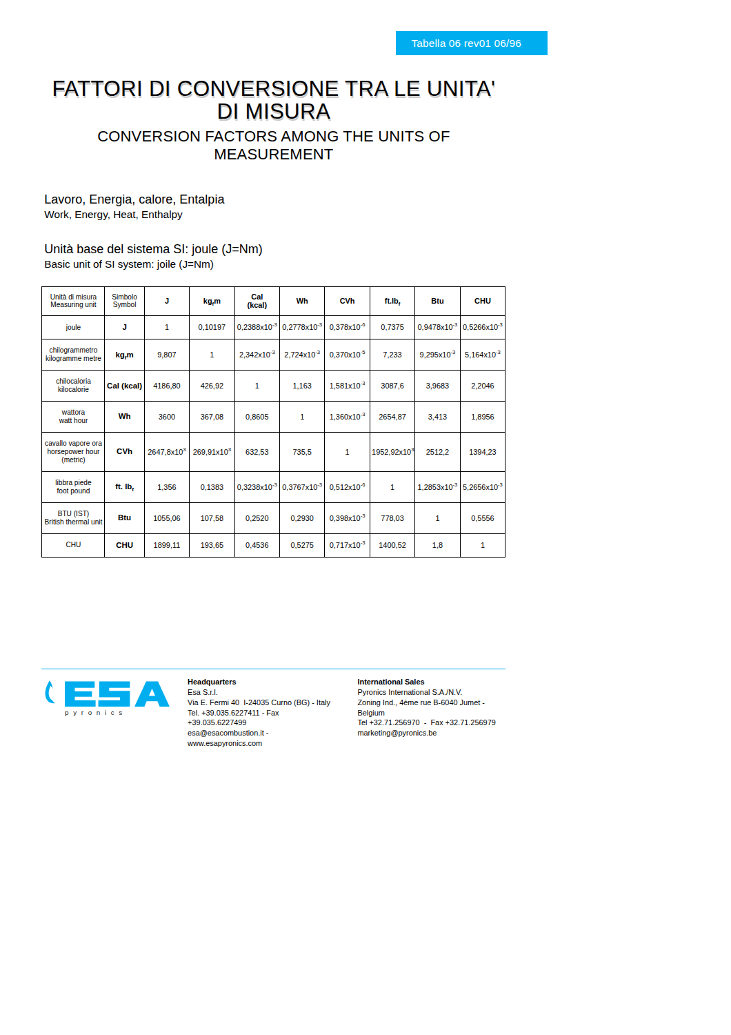Tabella 06 rev01 06/96
FATTORI DI CONVERSIONE TRA LE UNITA' DI MISURA FATTORI DI CONVERSIONE TRA LE UNITA' DI MISURA
CONVERSION FACTORS AMONG THE UNITS OF MEASUREMENT
Lavoro, Energia, calore, Entalpia
Work, Energy, Heat, Enthalpy
Unità base del sistema SI: joule (J=Nm)
Basic unit of SI system: joile (J=Nm)
| Unità di misura Measuring unit | Simbolo Symbol | J | kg f m | Cal (kcal) | Wh | CVh | ft.lb f | Btu | CHU |
| --- | --- | --- | --- | --- | --- | --- | --- | --- | --- |
| joule | J | 1 | 0,10197 | 0,2388x10 -3 | 0,2778x10 -3 | 0,378x10 -6 | 0,7375 | 0,9478x10 -3 | 0,5266x10 -3 |
| chilogrammetro kilogramme metre | kg f m | 9,807 | 1 | 2,342x10 -3 | 2,724x10 -3 | 0,370x10 -5 | 7,233 | 9,295x10 -3 | 5,164x10 -3 |
| chilocaloria kilocalorie | Cal (kcal) | 4186,80 | 426,92 | 1 | 1,163 | 1,581x10 -3 | 3087,6 | 3,9683 | 2,2046 |
| wattora watt hour | Wh | 3600 | 367,08 | 0,8605 | 1 | 1,360x10 -3 | 2654,87 | 3,413 | 1,8956 |
| cavallo vapore ora horsepower hour (metric) | CVh | 2647,8x10 3 | 269,91x10 3 | 632,53 | 735,5 | 1 | 1952,92x10 3 | 2512,2 | 1394,23 |
| libbra piede foot pound | ft. lb f | 1,356 | 0,1383 | 0,3238x10 -3 | 0,3767x10 -3 | 0,512x10 -6 | 1 | 1,2853x10 -3 | 5,2656x10 -3 |
| BTU (IST) British thermal unit | Btu | 1055,06 | 107,58 | 0,2520 | 0,2930 | 0,398x10 -3 | 778,03 | 1 | 0,5556 |
| CHU | CHU | 1899,11 | 193,65 | 0,4536 | 0,5275 | 0,717x10 -3 | 1400,52 | 1,8 | 1 |
ESA pyronics p y r o n i c s
Headquarters
Esa S.r.l.
Via E. Fermi 40 I-24035 Curno (BG) - Italy
Tel. +39.035.6227411 - Fax +39.035.6227499
esa@esacombustion.it - www.esapyronics.com
International Sales
Pyronics International S.A./N.V.
Zoning Ind., 4ème rue B-6040 Jumet - Belgium
Tel +32.71.256970 - Fax +32.71.256979
marketing@pyronics.be